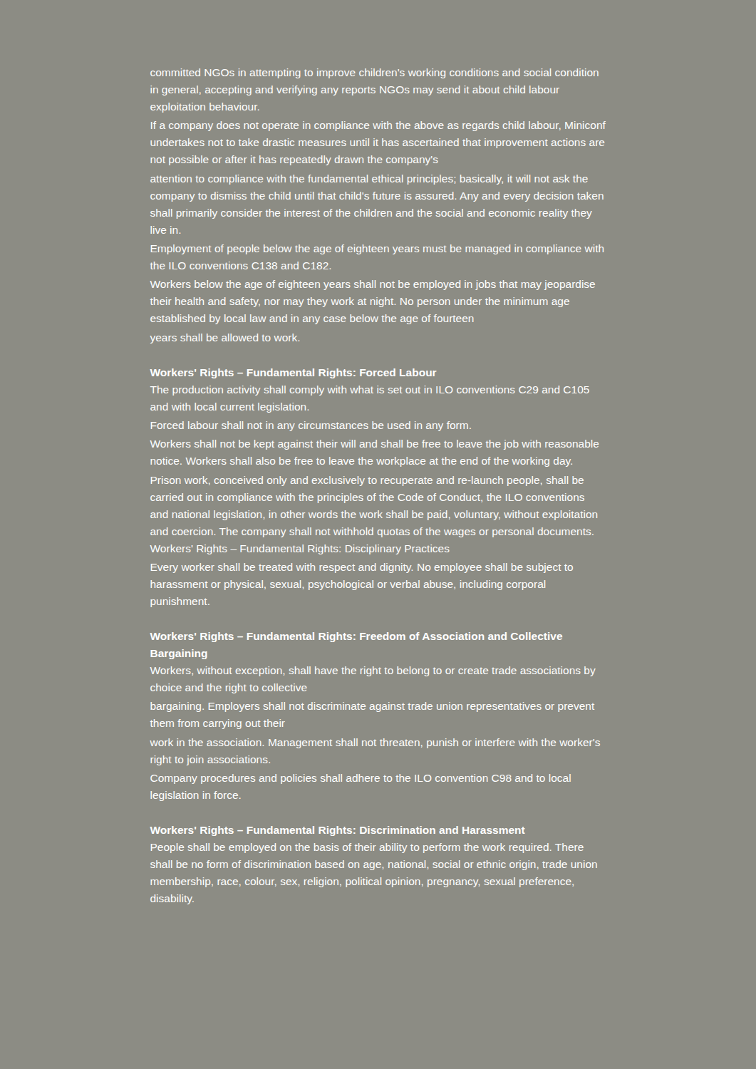committed NGOs in attempting to improve children's working conditions and social condition in general, accepting and verifying any reports NGOs may send it about child labour exploitation behaviour.
If a company does not operate in compliance with the above as regards child labour, Miniconf undertakes not to take drastic measures until it has ascertained that improvement actions are not possible or after it has repeatedly drawn the company's
attention to compliance with the fundamental ethical principles; basically, it will not ask the company to dismiss the child until that child's future is assured. Any and every decision taken shall primarily consider the interest of the children and the social and economic reality they live in.
Employment of people below the age of eighteen years must be managed in compliance with the ILO conventions C138 and C182.
Workers below the age of eighteen years shall not be employed in jobs that may jeopardise their health and safety, nor may they work at night. No person under the minimum age established by local law and in any case below the age of fourteen
years shall be allowed to work.
Workers' Rights – Fundamental Rights: Forced Labour
The production activity shall comply with what is set out in ILO conventions C29 and C105 and with local current legislation.
Forced labour shall not in any circumstances be used in any form.
Workers shall not be kept against their will and shall be free to leave the job with reasonable notice. Workers shall also be free to leave the workplace at the end of the working day.
Prison work, conceived only and exclusively to recuperate and re-launch people, shall be carried out in compliance with the principles of the Code of Conduct, the ILO conventions and national legislation, in other words the work shall be paid, voluntary, without exploitation and coercion. The company shall not withhold quotas of the wages or personal documents. Workers' Rights – Fundamental Rights: Disciplinary Practices
Every worker shall be treated with respect and dignity. No employee shall be subject to harassment or physical, sexual, psychological or verbal abuse, including corporal punishment.
Workers' Rights – Fundamental Rights: Freedom of Association and Collective Bargaining
Workers, without exception, shall have the right to belong to or create trade associations by choice and the right to collective
bargaining. Employers shall not discriminate against trade union representatives or prevent them from carrying out their
work in the association. Management shall not threaten, punish or interfere with the worker's right to join associations.
Company procedures and policies shall adhere to the ILO convention C98 and to local legislation in force.
Workers' Rights – Fundamental Rights: Discrimination and Harassment
People shall be employed on the basis of their ability to perform the work required. There shall be no form of discrimination based on age, national, social or ethnic origin, trade union membership, race, colour, sex, religion, political opinion, pregnancy, sexual preference, disability.